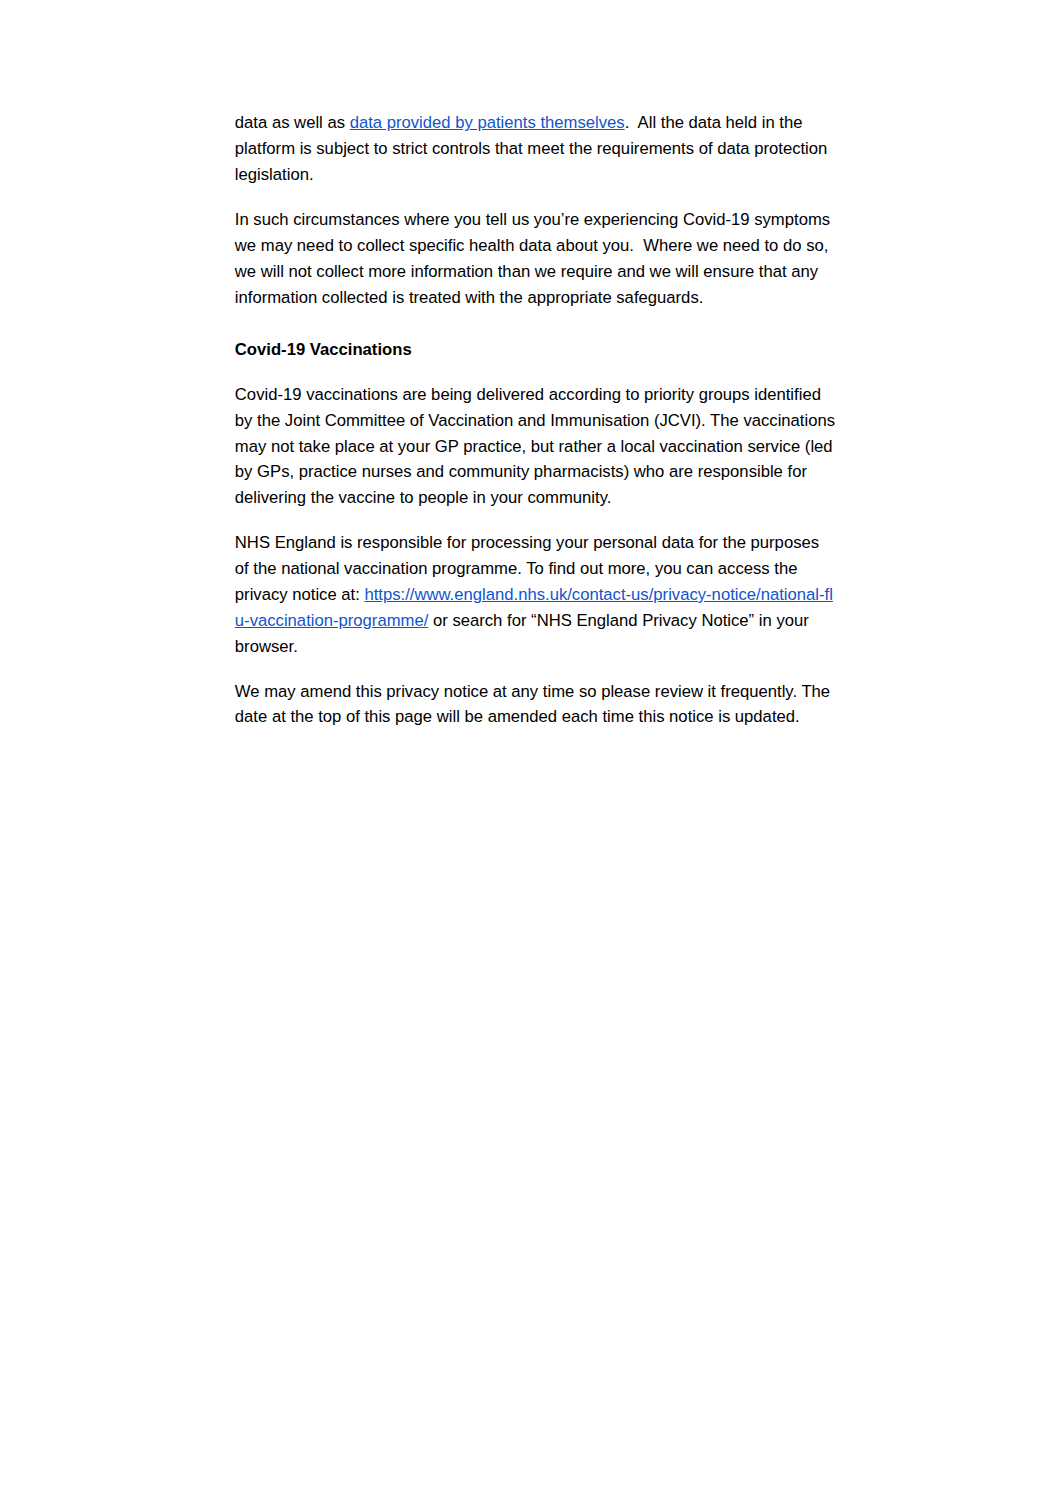data as well as data provided by patients themselves. All the data held in the platform is subject to strict controls that meet the requirements of data protection legislation.
In such circumstances where you tell us you’re experiencing Covid-19 symptoms we may need to collect specific health data about you. Where we need to do so, we will not collect more information than we require and we will ensure that any information collected is treated with the appropriate safeguards.
Covid-19 Vaccinations
Covid-19 vaccinations are being delivered according to priority groups identified by the Joint Committee of Vaccination and Immunisation (JCVI). The vaccinations may not take place at your GP practice, but rather a local vaccination service (led by GPs, practice nurses and community pharmacists) who are responsible for delivering the vaccine to people in your community.
NHS England is responsible for processing your personal data for the purposes of the national vaccination programme. To find out more, you can access the privacy notice at: https://www.england.nhs.uk/contact-us/privacy-notice/national-flu-vaccination-programme/ or search for “NHS England Privacy Notice” in your browser.
We may amend this privacy notice at any time so please review it frequently. The date at the top of this page will be amended each time this notice is updated.